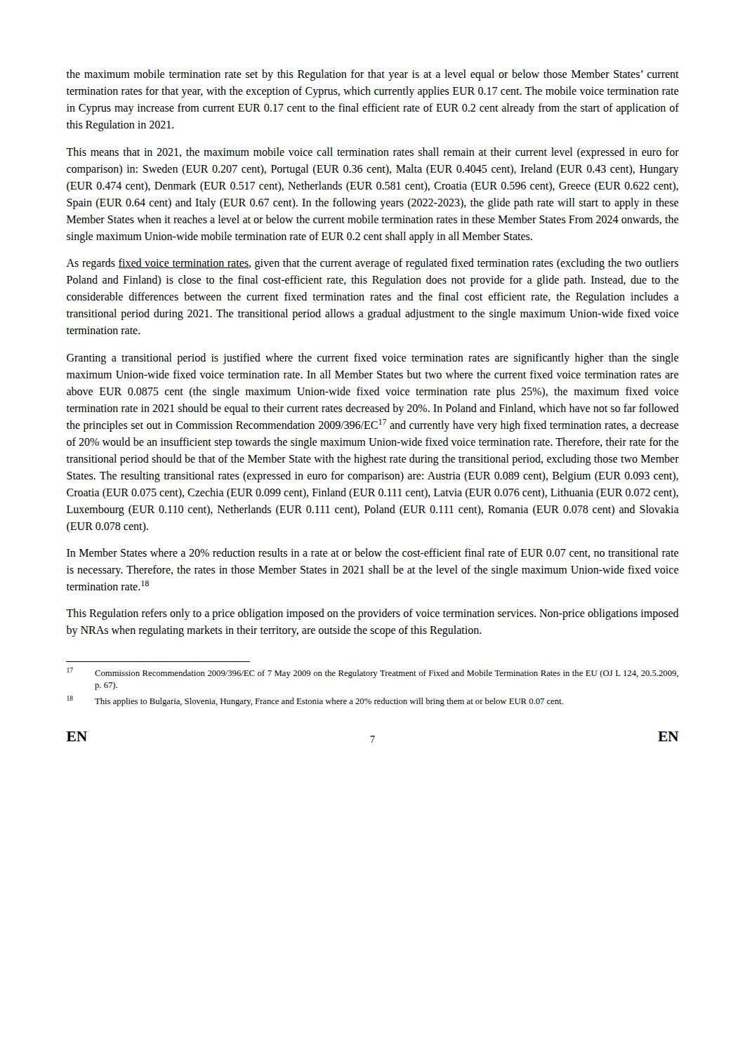the maximum mobile termination rate set by this Regulation for that year is at a level equal or below those Member States’ current termination rates for that year, with the exception of Cyprus, which currently applies EUR 0.17 cent. The mobile voice termination rate in Cyprus may increase from current EUR 0.17 cent to the final efficient rate of EUR 0.2 cent already from the start of application of this Regulation in 2021.
This means that in 2021, the maximum mobile voice call termination rates shall remain at their current level (expressed in euro for comparison) in: Sweden (EUR 0.207 cent), Portugal (EUR 0.36 cent), Malta (EUR 0.4045 cent), Ireland (EUR 0.43 cent), Hungary (EUR 0.474 cent), Denmark (EUR 0.517 cent), Netherlands (EUR 0.581 cent), Croatia (EUR 0.596 cent), Greece (EUR 0.622 cent), Spain (EUR 0.64 cent) and Italy (EUR 0.67 cent). In the following years (2022-2023), the glide path rate will start to apply in these Member States when it reaches a level at or below the current mobile termination rates in these Member States From 2024 onwards, the single maximum Union-wide mobile termination rate of EUR 0.2 cent shall apply in all Member States.
As regards fixed voice termination rates, given that the current average of regulated fixed termination rates (excluding the two outliers Poland and Finland) is close to the final cost-efficient rate, this Regulation does not provide for a glide path. Instead, due to the considerable differences between the current fixed termination rates and the final cost efficient rate, the Regulation includes a transitional period during 2021. The transitional period allows a gradual adjustment to the single maximum Union-wide fixed voice termination rate.
Granting a transitional period is justified where the current fixed voice termination rates are significantly higher than the single maximum Union-wide fixed voice termination rate. In all Member States but two where the current fixed voice termination rates are above EUR 0.0875 cent (the single maximum Union-wide fixed voice termination rate plus 25%), the maximum fixed voice termination rate in 2021 should be equal to their current rates decreased by 20%. In Poland and Finland, which have not so far followed the principles set out in Commission Recommendation 2009/396/EC17 and currently have very high fixed termination rates, a decrease of 20% would be an insufficient step towards the single maximum Union-wide fixed voice termination rate. Therefore, their rate for the transitional period should be that of the Member State with the highest rate during the transitional period, excluding those two Member States. The resulting transitional rates (expressed in euro for comparison) are: Austria (EUR 0.089 cent), Belgium (EUR 0.093 cent), Croatia (EUR 0.075 cent), Czechia (EUR 0.099 cent), Finland (EUR 0.111 cent), Latvia (EUR 0.076 cent), Lithuania (EUR 0.072 cent), Luxembourg (EUR 0.110 cent), Netherlands (EUR 0.111 cent), Poland (EUR 0.111 cent), Romania (EUR 0.078 cent) and Slovakia (EUR 0.078 cent).
In Member States where a 20% reduction results in a rate at or below the cost-efficient final rate of EUR 0.07 cent, no transitional rate is necessary. Therefore, the rates in those Member States in 2021 shall be at the level of the single maximum Union-wide fixed voice termination rate.18
This Regulation refers only to a price obligation imposed on the providers of voice termination services. Non-price obligations imposed by NRAs when regulating markets in their territory, are outside the scope of this Regulation.
17
Commission Recommendation 2009/396/EC of 7 May 2009 on the Regulatory Treatment of Fixed and Mobile Termination Rates in the EU (OJ L 124, 20.5.2009, p. 67).
18
This applies to Bulgaria, Slovenia, Hungary, France and Estonia where a 20% reduction will bring them at or below EUR 0.07 cent.
EN
7
EN